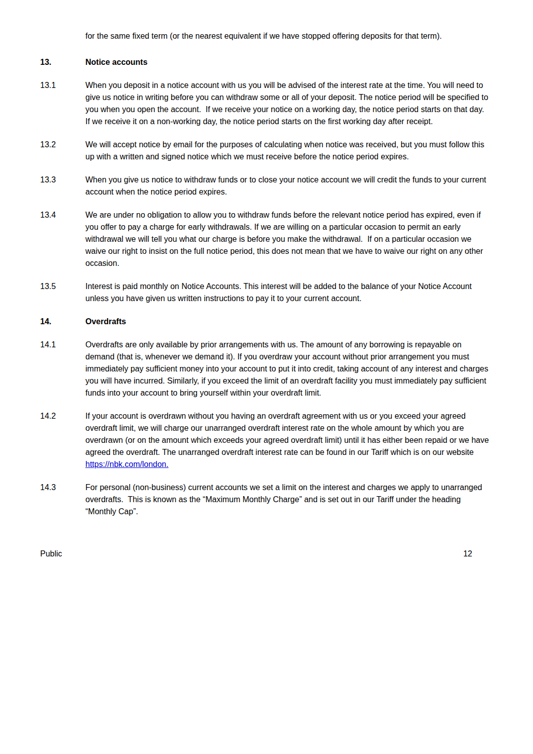for the same fixed term (or the nearest equivalent if we have stopped offering deposits for that term).
13. Notice accounts
13.1 When you deposit in a notice account with us you will be advised of the interest rate at the time. You will need to give us notice in writing before you can withdraw some or all of your deposit. The notice period will be specified to you when you open the account. If we receive your notice on a working day, the notice period starts on that day. If we receive it on a non-working day, the notice period starts on the first working day after receipt.
13.2 We will accept notice by email for the purposes of calculating when notice was received, but you must follow this up with a written and signed notice which we must receive before the notice period expires.
13.3 When you give us notice to withdraw funds or to close your notice account we will credit the funds to your current account when the notice period expires.
13.4 We are under no obligation to allow you to withdraw funds before the relevant notice period has expired, even if you offer to pay a charge for early withdrawals. If we are willing on a particular occasion to permit an early withdrawal we will tell you what our charge is before you make the withdrawal. If on a particular occasion we waive our right to insist on the full notice period, this does not mean that we have to waive our right on any other occasion.
13.5 Interest is paid monthly on Notice Accounts. This interest will be added to the balance of your Notice Account unless you have given us written instructions to pay it to your current account.
14. Overdrafts
14.1 Overdrafts are only available by prior arrangements with us. The amount of any borrowing is repayable on demand (that is, whenever we demand it). If you overdraw your account without prior arrangement you must immediately pay sufficient money into your account to put it into credit, taking account of any interest and charges you will have incurred. Similarly, if you exceed the limit of an overdraft facility you must immediately pay sufficient funds into your account to bring yourself within your overdraft limit.
14.2 If your account is overdrawn without you having an overdraft agreement with us or you exceed your agreed overdraft limit, we will charge our unarranged overdraft interest rate on the whole amount by which you are overdrawn (or on the amount which exceeds your agreed overdraft limit) until it has either been repaid or we have agreed the overdraft. The unarranged overdraft interest rate can be found in our Tariff which is on our website https://nbk.com/london.
14.3 For personal (non-business) current accounts we set a limit on the interest and charges we apply to unarranged overdrafts. This is known as the “Maximum Monthly Charge” and is set out in our Tariff under the heading “Monthly Cap”.
Public 12